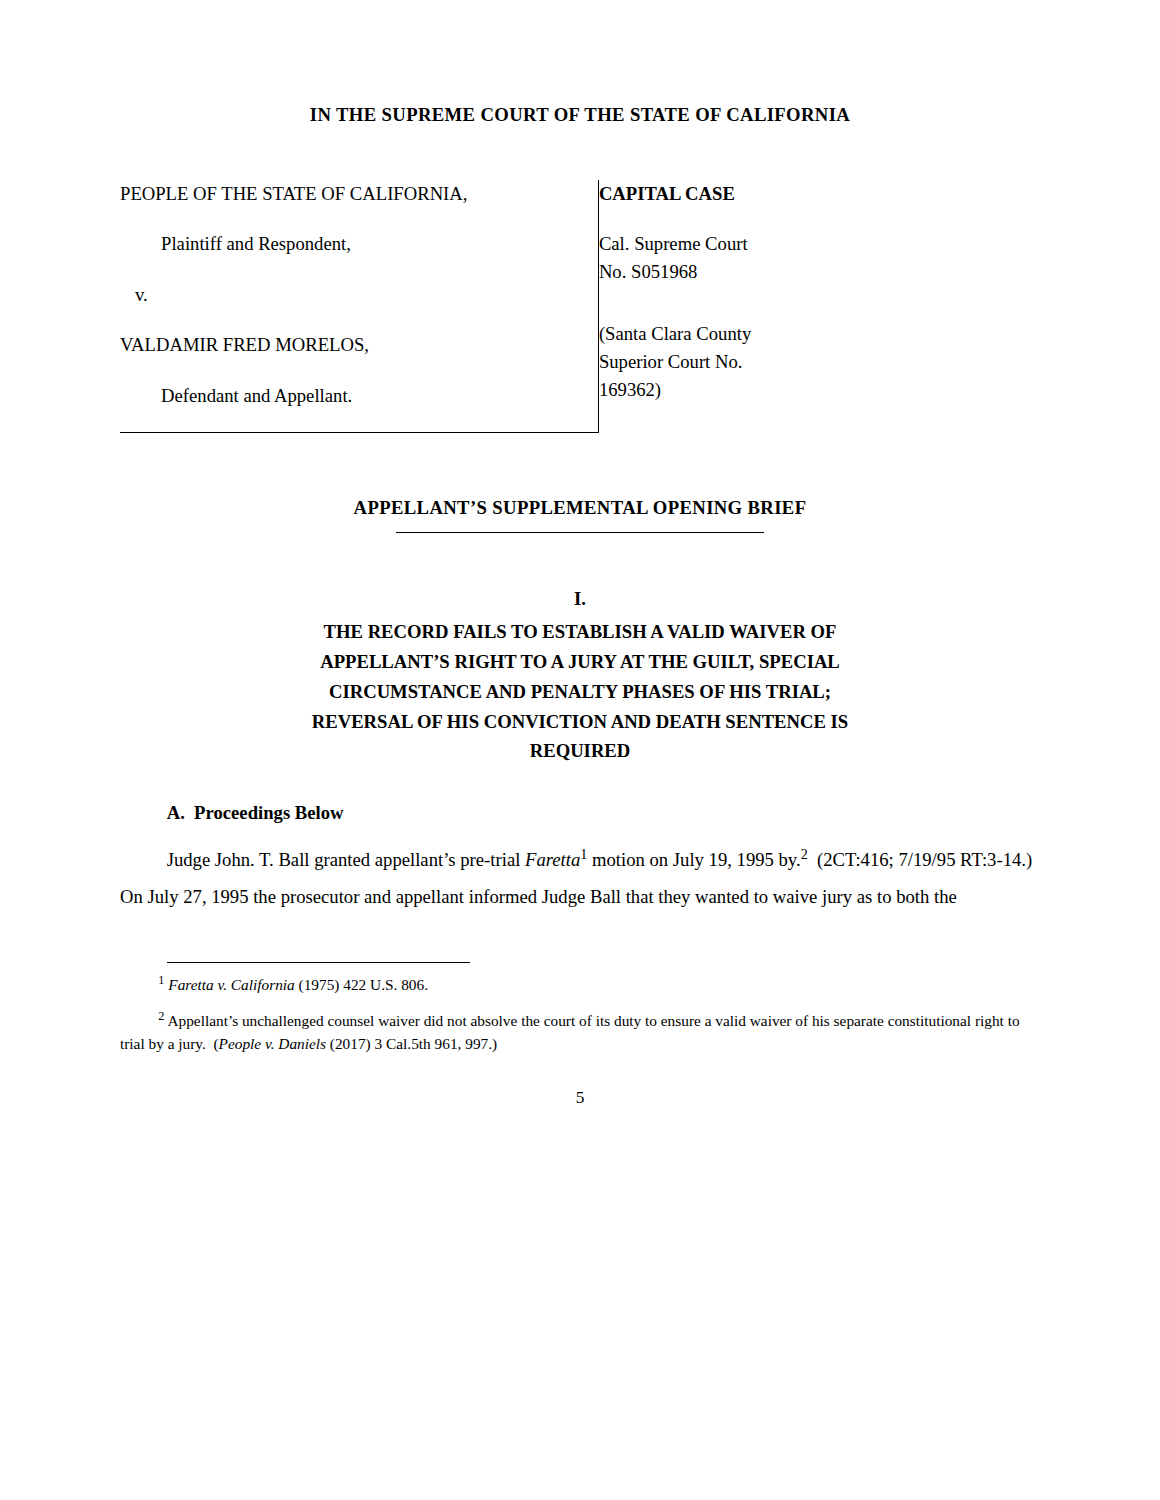IN THE SUPREME COURT OF THE STATE OF CALIFORNIA
| PEOPLE OF THE STATE OF CALIFORNIA, Plaintiff and Respondent, v. VALDAMIR FRED MORELOS, Defendant and Appellant. | CAPITAL CASE Cal. Supreme Court No. S051968 (Santa Clara County Superior Court No. 169362) |
APPELLANT’S SUPPLEMENTAL OPENING BRIEF
I.
THE RECORD FAILS TO ESTABLISH A VALID WAIVER OF
APPELLANT’S RIGHT TO A JURY AT THE GUILT, SPECIAL
CIRCUMSTANCE AND PENALTY PHASES OF HIS TRIAL;
REVERSAL OF HIS CONVICTION AND DEATH SENTENCE IS
REQUIRED
A. Proceedings Below
Judge John. T. Ball granted appellant’s pre-trial Faretta1 motion on July 19, 1995 by.2 (2CT:416; 7/19/95 RT:3-14.) On July 27, 1995 the prosecutor and appellant informed Judge Ball that they wanted to waive jury as to both the
1 Faretta v. California (1975) 422 U.S. 806.
2 Appellant’s unchallenged counsel waiver did not absolve the court of its duty to ensure a valid waiver of his separate constitutional right to trial by a jury. (People v. Daniels (2017) 3 Cal.5th 961, 997.)
5